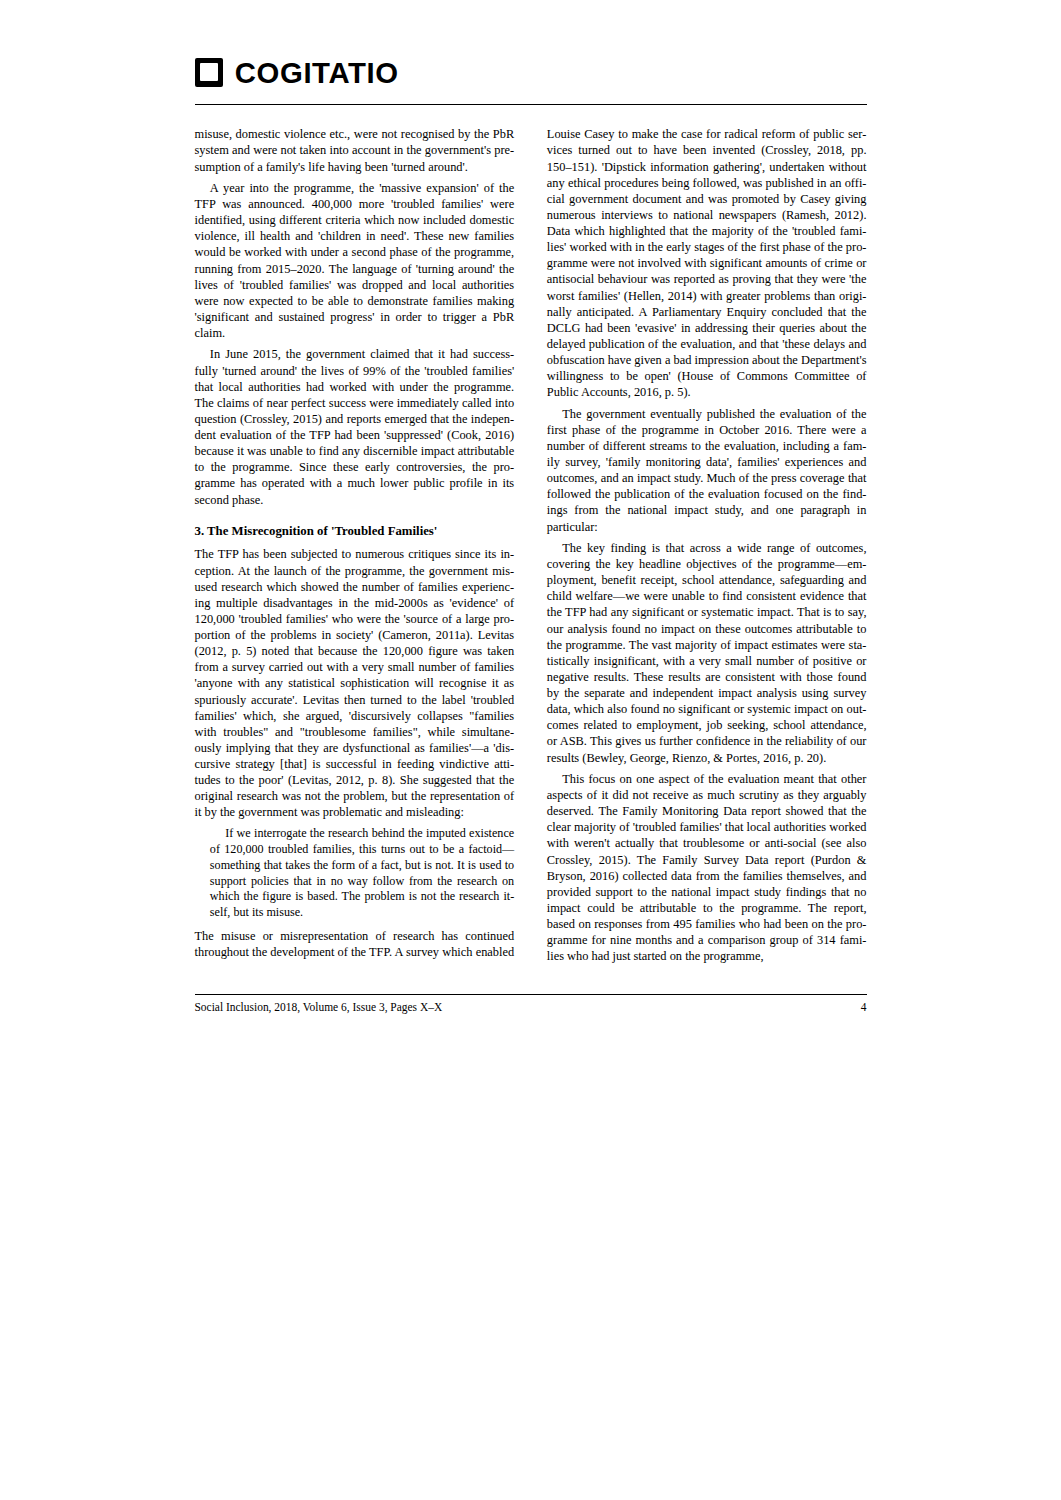COGITATIO
misuse, domestic violence etc., were not recognised by the PbR system and were not taken into account in the government's presumption of a family's life having been 'turned around'.
A year into the programme, the 'massive expansion' of the TFP was announced. 400,000 more 'troubled families' were identified, using different criteria which now included domestic violence, ill health and 'children in need'. These new families would be worked with under a second phase of the programme, running from 2015–2020. The language of 'turning around' the lives of 'troubled families' was dropped and local authorities were now expected to be able to demonstrate families making 'significant and sustained progress' in order to trigger a PbR claim.
In June 2015, the government claimed that it had successfully 'turned around' the lives of 99% of the 'troubled families' that local authorities had worked with under the programme. The claims of near perfect success were immediately called into question (Crossley, 2015) and reports emerged that the independent evaluation of the TFP had been 'suppressed' (Cook, 2016) because it was unable to find any discernible impact attributable to the programme. Since these early controversies, the programme has operated with a much lower public profile in its second phase.
3. The Misrecognition of 'Troubled Families'
The TFP has been subjected to numerous critiques since its inception. At the launch of the programme, the government misused research which showed the number of families experiencing multiple disadvantages in the mid-2000s as 'evidence' of 120,000 'troubled families' who were the 'source of a large proportion of the problems in society' (Cameron, 2011a). Levitas (2012, p. 5) noted that because the 120,000 figure was taken from a survey carried out with a very small number of families 'anyone with any statistical sophistication will recognise it as spuriously accurate'. Levitas then turned to the label 'troubled families' which, she argued, 'discursively collapses "families with troubles" and "troublesome families", while simultaneously implying that they are dysfunctional as families'—a 'discursive strategy [that] is successful in feeding vindictive attitudes to the poor' (Levitas, 2012, p. 8). She suggested that the original research was not the problem, but the representation of it by the government was problematic and misleading:
If we interrogate the research behind the imputed existence of 120,000 troubled families, this turns out to be a factoid—something that takes the form of a fact, but is not. It is used to support policies that in no way follow from the research on which the figure is based. The problem is not the research itself, but its misuse.
The misuse or misrepresentation of research has continued throughout the development of the TFP. A survey which enabled Louise Casey to make the case for radical reform of public services turned out to have been invented (Crossley, 2018, pp. 150–151). 'Dipstick information gathering', undertaken without any ethical procedures being followed, was published in an official government document and was promoted by Casey giving numerous interviews to national newspapers (Ramesh, 2012). Data which highlighted that the majority of the 'troubled families' worked with in the early stages of the first phase of the programme were not involved with significant amounts of crime or antisocial behaviour was reported as proving that they were 'the worst families' (Hellen, 2014) with greater problems than originally anticipated. A Parliamentary Enquiry concluded that the DCLG had been 'evasive' in addressing their queries about the delayed publication of the evaluation, and that 'these delays and obfuscation have given a bad impression about the Department's willingness to be open' (House of Commons Committee of Public Accounts, 2016, p. 5).
The government eventually published the evaluation of the first phase of the programme in October 2016. There were a number of different streams to the evaluation, including a family survey, 'family monitoring data', families' experiences and outcomes, and an impact study. Much of the press coverage that followed the publication of the evaluation focused on the findings from the national impact study, and one paragraph in particular:
The key finding is that across a wide range of outcomes, covering the key headline objectives of the programme—employment, benefit receipt, school attendance, safeguarding and child welfare—we were unable to find consistent evidence that the TFP had any significant or systematic impact. That is to say, our analysis found no impact on these outcomes attributable to the programme. The vast majority of impact estimates were statistically insignificant, with a very small number of positive or negative results. These results are consistent with those found by the separate and independent impact analysis using survey data, which also found no significant or systemic impact on outcomes related to employment, job seeking, school attendance, or ASB. This gives us further confidence in the reliability of our results (Bewley, George, Rienzo, & Portes, 2016, p. 20).
This focus on one aspect of the evaluation meant that other aspects of it did not receive as much scrutiny as they arguably deserved. The Family Monitoring Data report showed that the clear majority of 'troubled families' that local authorities worked with weren't actually that troublesome or anti-social (see also Crossley, 2015). The Family Survey Data report (Purdon & Bryson, 2016) collected data from the families themselves, and provided support to the national impact study findings that no impact could be attributable to the programme. The report, based on responses from 495 families who had been on the programme for nine months and a comparison group of 314 families who had just started on the programme,
Social Inclusion, 2018, Volume 6, Issue 3, Pages X–X
4